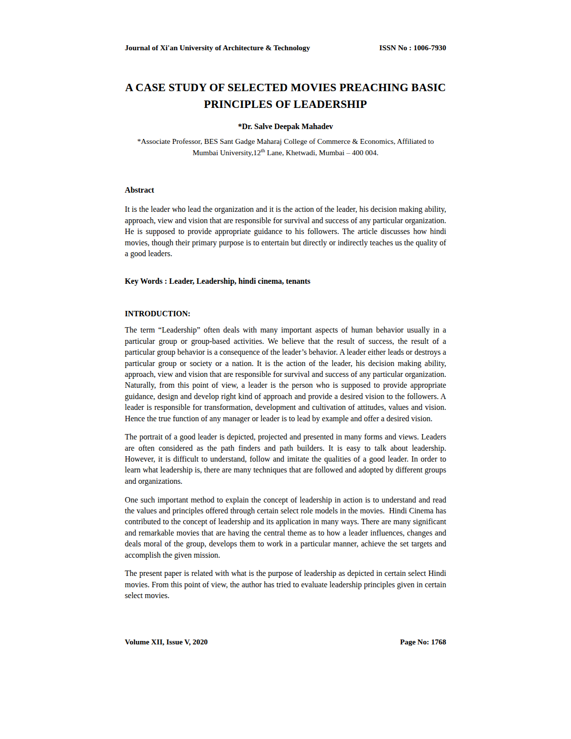Journal of Xi'an University of Architecture & Technology ISSN No : 1006-7930
A CASE STUDY OF SELECTED MOVIES PREACHING BASIC PRINCIPLES OF LEADERSHIP
*Dr. Salve Deepak Mahadev
*Associate Professor, BES Sant Gadge Maharaj College of Commerce & Economics, Affiliated to Mumbai University,12th Lane, Khetwadi, Mumbai – 400 004.
Abstract
It is the leader who lead the organization and it is the action of the leader, his decision making ability, approach, view and vision that are responsible for survival and success of any particular organization. He is supposed to provide appropriate guidance to his followers. The article discusses how hindi movies, though their primary purpose is to entertain but directly or indirectly teaches us the quality of a good leaders.
Key Words : Leader, Leadership, hindi cinema, tenants
INTRODUCTION:
The term “Leadership” often deals with many important aspects of human behavior usually in a particular group or group-based activities. We believe that the result of success, the result of a particular group behavior is a consequence of the leader’s behavior. A leader either leads or destroys a particular group or society or a nation. It is the action of the leader, his decision making ability, approach, view and vision that are responsible for survival and success of any particular organization. Naturally, from this point of view, a leader is the person who is supposed to provide appropriate guidance, design and develop right kind of approach and provide a desired vision to the followers. A leader is responsible for transformation, development and cultivation of attitudes, values and vision. Hence the true function of any manager or leader is to lead by example and offer a desired vision.
The portrait of a good leader is depicted, projected and presented in many forms and views. Leaders are often considered as the path finders and path builders. It is easy to talk about leadership. However, it is difficult to understand, follow and imitate the qualities of a good leader. In order to learn what leadership is, there are many techniques that are followed and adopted by different groups and organizations.
One such important method to explain the concept of leadership in action is to understand and read the values and principles offered through certain select role models in the movies. Hindi Cinema has contributed to the concept of leadership and its application in many ways. There are many significant and remarkable movies that are having the central theme as to how a leader influences, changes and deals moral of the group, develops them to work in a particular manner, achieve the set targets and accomplish the given mission.
The present paper is related with what is the purpose of leadership as depicted in certain select Hindi movies. From this point of view, the author has tried to evaluate leadership principles given in certain select movies.
Volume XII, Issue V, 2020 Page No: 1768